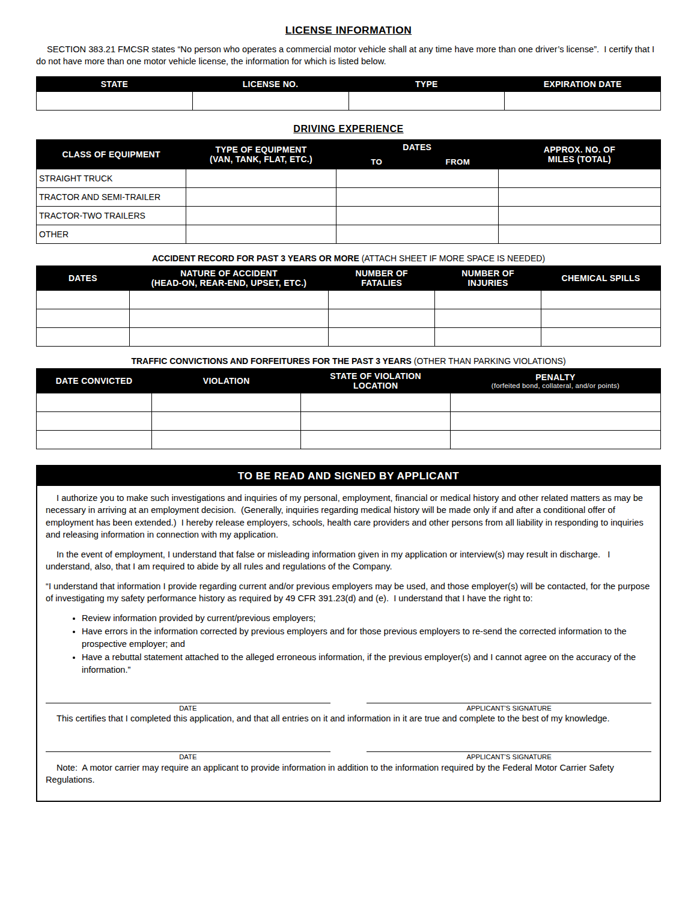LICENSE INFORMATION
SECTION 383.21 FMCSR states “No person who operates a commercial motor vehicle shall at any time have more than one driver’s license”. I certify that I do not have more than one motor vehicle license, the information for which is listed below.
| STATE | LICENSE NO. | TYPE | EXPIRATION DATE |
| --- | --- | --- | --- |
DRIVING EXPERIENCE
| CLASS OF EQUIPMENT | TYPE OF EQUIPMENT (VAN, TANK, FLAT, ETC.) | DATES | APPROX. NO. OF MILES (TOTAL) |
| --- | --- | --- | --- |
| TO | FROM |
| STRAIGHT TRUCK | | | |
| TRACTOR AND SEMI-TRAILER | | | |
| TRACTOR-TWO TRAILERS | | | |
| OTHER | | | |
ACCIDENT RECORD FOR PAST 3 YEARS OR MORE (ATTACH SHEET IF MORE SPACE IS NEEDED)
| DATES | NATURE OF ACCIDENT (HEAD-ON, REAR-END, UPSET, ETC.) | NUMBER OF FATALIES | NUMBER OF INJURIES | CHEMICAL SPILLS |
| --- | --- | --- | --- | --- |
TRAFFIC CONVICTIONS AND FORFEITURES FOR THE PAST 3 YEARS (OTHER THAN PARKING VIOLATIONS)
| DATE CONVICTED | VIOLATION | STATE OF VIOLATION LOCATION | PENALTY (forfeited bond, collateral, and/or points) |
| --- | --- | --- | --- |
TO BE READ AND SIGNED BY APPLICANT
I authorize you to make such investigations and inquiries of my personal, employment, financial or medical history and other related matters as may be necessary in arriving at an employment decision. (Generally, inquiries regarding medical history will be made only if and after a conditional offer of employment has been extended.) I hereby release employers, schools, health care providers and other persons from all liability in responding to inquiries and releasing information in connection with my application.
In the event of employment, I understand that false or misleading information given in my application or interview(s) may result in discharge. I understand, also, that I am required to abide by all rules and regulations of the Company.
“I understand that information I provide regarding current and/or previous employers may be used, and those employer(s) will be contacted, for the purpose of investigating my safety performance history as required by 49 CFR 391.23(d) and (e). I understand that I have the right to:
Review information provided by current/previous employers;
Have errors in the information corrected by previous employers and for those previous employers to re-send the corrected information to the prospective employer; and
Have a rebuttal statement attached to the alleged erroneous information, if the previous employer(s) and I cannot agree on the accuracy of the information.”
DATE
APPLICANT’S SIGNATURE
This certifies that I completed this application, and that all entries on it and information in it are true and complete to the best of my knowledge.
DATE
APPLICANT’S SIGNATURE
Note: A motor carrier may require an applicant to provide information in addition to the information required by the Federal Motor Carrier Safety Regulations.